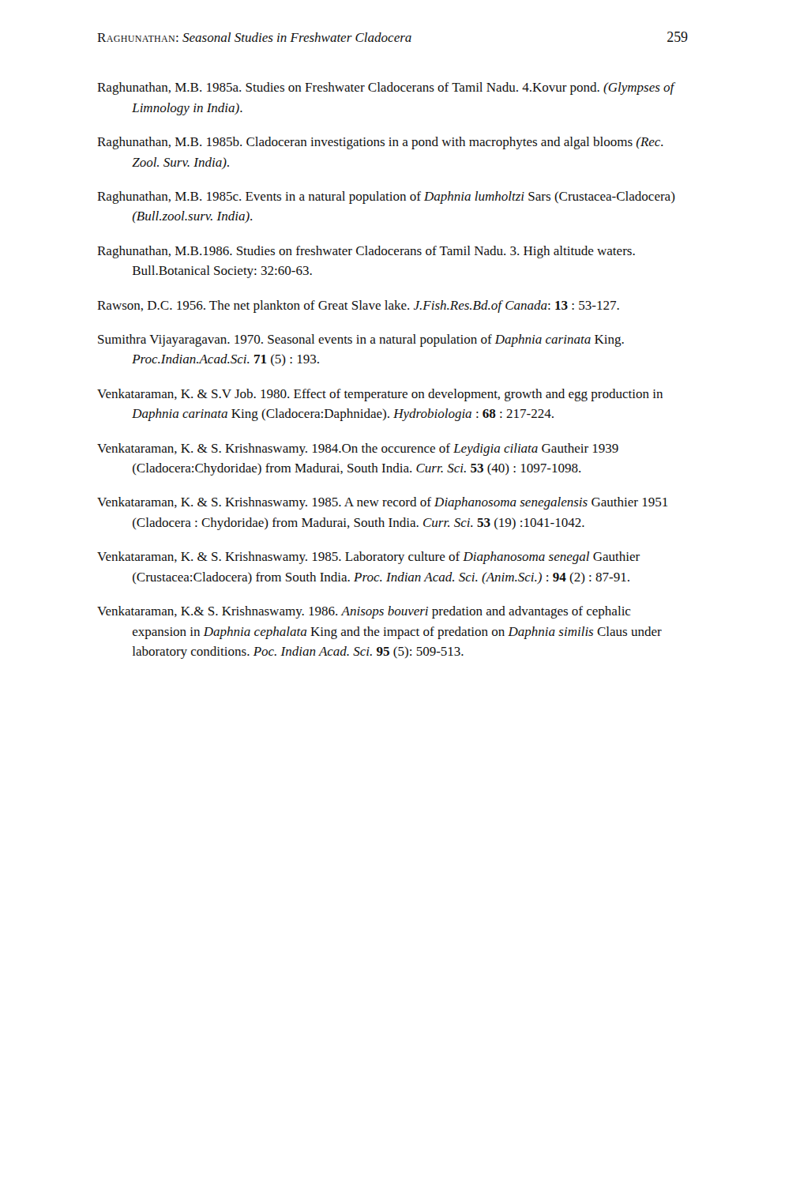Raghunathan: Seasonal Studies in Freshwater Cladocera
259
Raghunathan, M.B. 1985a. Studies on Freshwater Cladocerans of Tamil Nadu. 4.Kovur pond. (Glympses of Limnology in India).
Raghunathan, M.B. 1985b. Cladoceran investigations in a pond with macrophytes and algal blooms (Rec. Zool. Surv. India).
Raghunathan, M.B. 1985c. Events in a natural population of Daphnia lumholtzi Sars (Crustacea-Cladocera) (Bull.zool.surv. India).
Raghunathan, M.B.1986. Studies on freshwater Cladocerans of Tamil Nadu. 3. High altitude waters. Bull.Botanical Society: 32:60-63.
Rawson, D.C. 1956. The net plankton of Great Slave lake. J.Fish.Res.Bd.of Canada: 13 : 53-127.
Sumithra Vijayaragavan. 1970. Seasonal events in a natural population of Daphnia carinata King. Proc.Indian.Acad.Sci. 71 (5) : 193.
Venkataraman, K. & S.V Job. 1980. Effect of temperature on development, growth and egg production in Daphnia carinata King (Cladocera:Daphnidae). Hydrobiologia : 68 : 217-224.
Venkataraman, K. & S. Krishnaswamy. 1984.On the occurence of Leydigia ciliata Gautheir 1939 (Cladocera:Chydoridae) from Madurai, South India. Curr. Sci. 53 (40) : 1097-1098.
Venkataraman, K. & S. Krishnaswamy. 1985. A new record of Diaphanosoma senegalensis Gauthier 1951 (Cladocera : Chydoridae) from Madurai, South India. Curr. Sci. 53 (19) :1041-1042.
Venkataraman, K. & S. Krishnaswamy. 1985. Laboratory culture of Diaphanosoma senegal Gauthier (Crustacea:Cladocera) from South India. Proc. Indian Acad. Sci. (Anim.Sci.) : 94 (2) : 87-91.
Venkataraman, K.& S. Krishnaswamy. 1986. Anisops bouveri predation and advantages of cephalic expansion in Daphnia cephalata King and the impact of predation on Daphnia similis Claus under laboratory conditions. Poc. Indian Acad. Sci. 95 (5): 509-513.